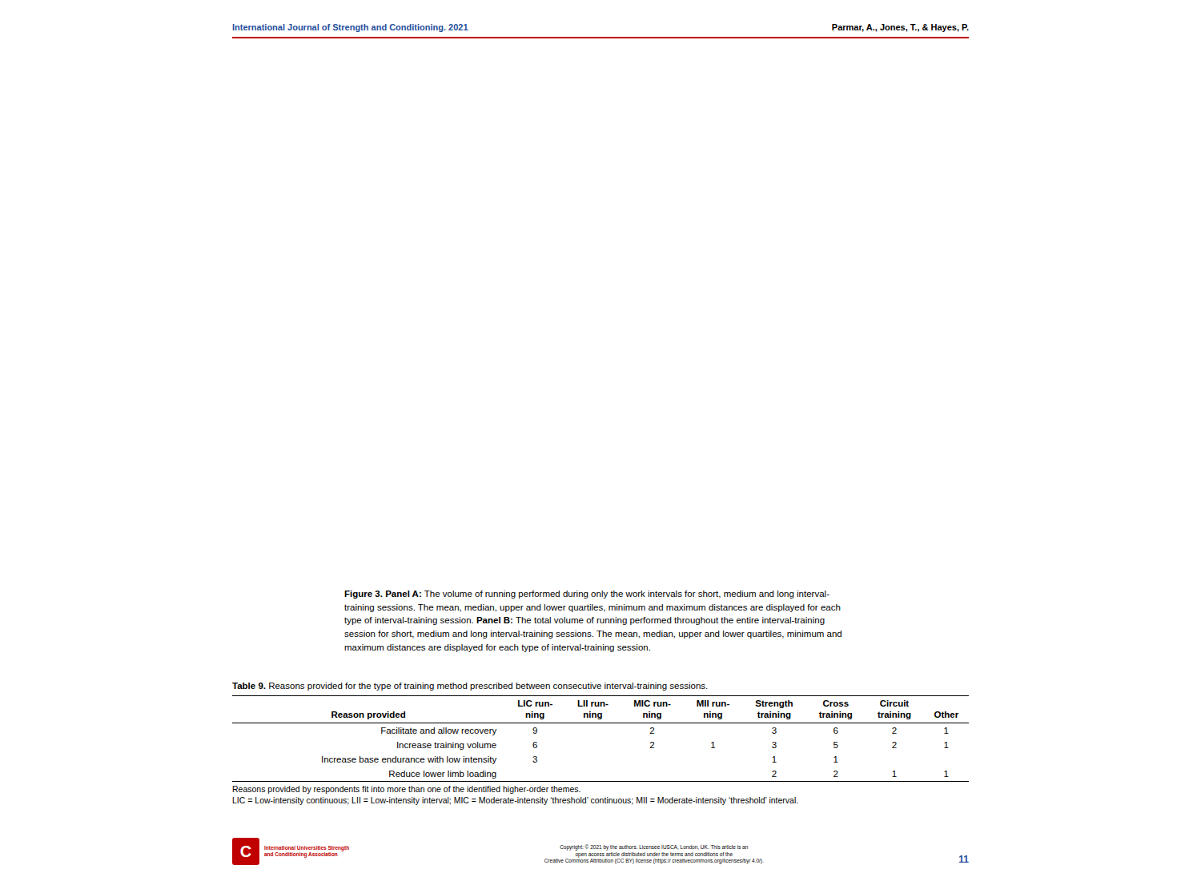International Journal of Strength and Conditioning. 2021
Parmar, A., Jones, T., & Hayes, P.
Figure 3. Panel A: The volume of running performed during only the work intervals for short, medium and long interval-training sessions. The mean, median, upper and lower quartiles, minimum and maximum distances are displayed for each type of interval-training session. Panel B: The total volume of running performed throughout the entire interval-training session for short, medium and long interval-training sessions. The mean, median, upper and lower quartiles, minimum and maximum distances are displayed for each type of interval-training session.
Table 9. Reasons provided for the type of training method prescribed between consecutive interval-training sessions.
| Reason provided | LIC run- ning | LII run- ning | MIC run- ning | MII run- ning | Strength training | Cross training | Circuit training | Other |
| --- | --- | --- | --- | --- | --- | --- | --- | --- |
| Facilitate and allow recovery | 9 | | 2 | | 3 | 6 | 2 | 1 |
| Increase training volume | 6 | | 2 | 1 | 3 | 5 | 2 | 1 |
| Increase base endurance with low intensity | 3 | | | | 1 | 1 | | |
| Reduce lower limb loading | | | | | 2 | 2 | 1 | 1 |
Reasons provided by respondents fit into more than one of the identified higher-order themes.
LIC = Low-intensity continuous; LII = Low-intensity interval; MIC = Moderate-intensity ‘threshold’ continuous; MII = Moderate-intensity ‘threshold’ interval.
C
International Universities Strength
and Conditioning Association
Copyright: © 2021 by the authors. Licensee IUSCA, London, UK. This article is an
open access article distributed under the terms and conditions of the
Creative Commons Attribution (CC BY) license (https:// creativecommons.org/licenses/by/ 4.0/).
11